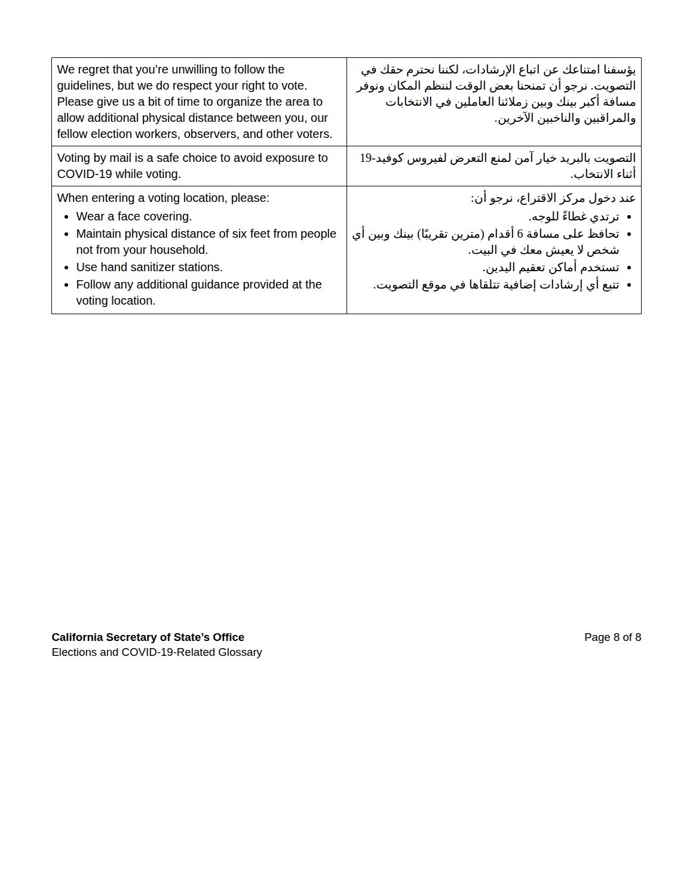| We regret that you’re unwilling to follow the guidelines, but we do respect your right to vote. Please give us a bit of time to organize the area to allow additional physical distance between you, our fellow election workers, observers, and other voters. | يؤسفنا امتناعك عن اتباع الإرشادات، لكننا نحترم حقك في التصويت. نرجو أن تمنحنا بعض الوقت لننظم المكان ونوفر مسافة أكبر بينك وبين زملائنا العاملين في الانتخابات والمراقبين والناخبين الآخرين. |
| Voting by mail is a safe choice to avoid exposure to COVID-19 while voting. | التصويت بالبريد خيار آمن لمنع التعرض لفيروس كوفيد-19 أثناء الانتخاب. |
| When entering a voting location, please: Wear a face covering. Maintain physical distance of six feet from people not from your household. Use hand sanitizer stations. Follow any additional guidance provided at the voting location. | عند دخول مركز الاقتراع، نرجو أن: ترتدي غطاءً للوجه. تحافظ على مسافة 6 أقدام (مترين تقريبًا) بينك وبين أي شخص لا يعيش معك في البيت. تستخدم أماكن تعقيم اليدين. تتبع أي إرشادات إضافية تتلقاها في موقع التصويت. |
California Secretary of State’s Office Elections and COVID-19-Related Glossary
Page 8 of 8